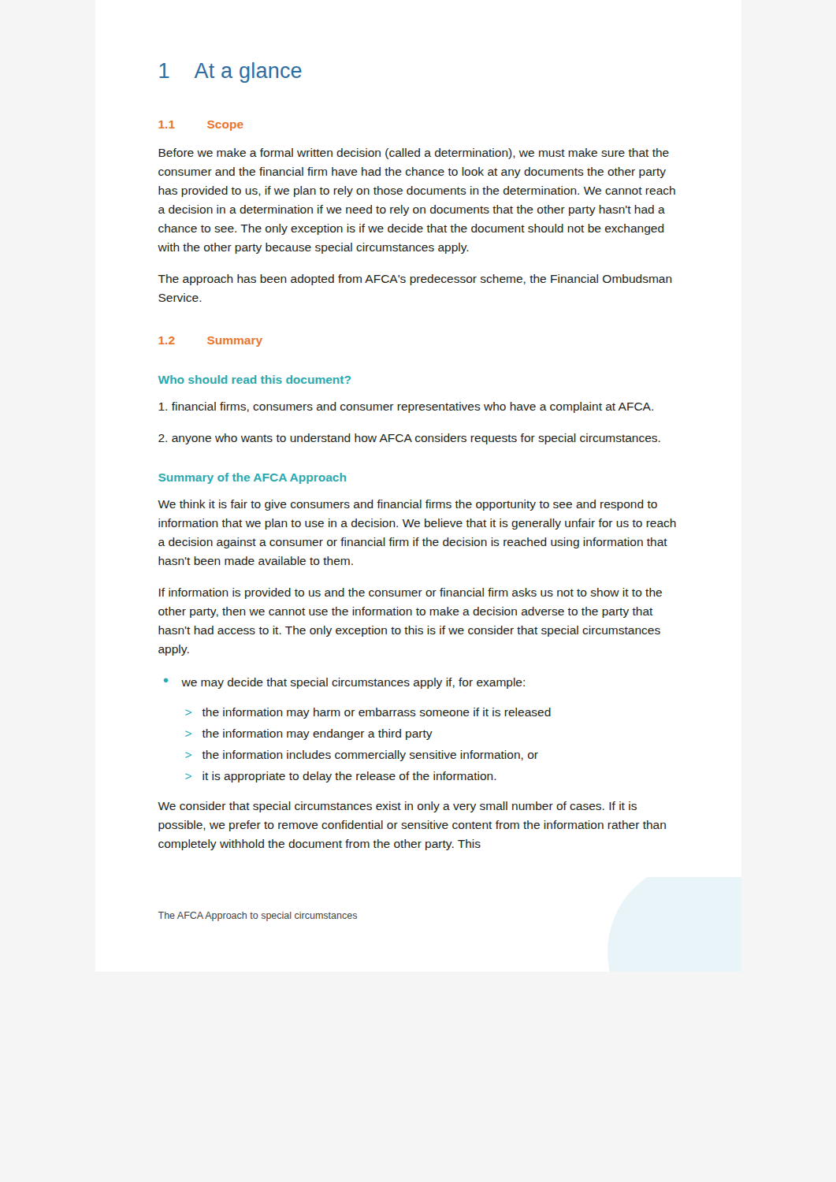1 At a glance
1.1 Scope
Before we make a formal written decision (called a determination), we must make sure that the consumer and the financial firm have had the chance to look at any documents the other party has provided to us, if we plan to rely on those documents in the determination. We cannot reach a decision in a determination if we need to rely on documents that the other party hasn't had a chance to see. The only exception is if we decide that the document should not be exchanged with the other party because special circumstances apply.
The approach has been adopted from AFCA's predecessor scheme, the Financial Ombudsman Service.
1.2 Summary
Who should read this document?
1. financial firms, consumers and consumer representatives who have a complaint at AFCA.
2. anyone who wants to understand how AFCA considers requests for special circumstances.
Summary of the AFCA Approach
We think it is fair to give consumers and financial firms the opportunity to see and respond to information that we plan to use in a decision. We believe that it is generally unfair for us to reach a decision against a consumer or financial firm if the decision is reached using information that hasn't been made available to them.
If information is provided to us and the consumer or financial firm asks us not to show it to the other party, then we cannot use the information to make a decision adverse to the party that hasn't had access to it. The only exception to this is if we consider that special circumstances apply.
we may decide that special circumstances apply if, for example:
the information may harm or embarrass someone if it is released
the information may endanger a third party
the information includes commercially sensitive information, or
it is appropriate to delay the release of the information.
We consider that special circumstances exist in only a very small number of cases. If it is possible, we prefer to remove confidential or sensitive content from the information rather than completely withhold the document from the other party. This
The AFCA Approach to special circumstances
Page 2 of 7